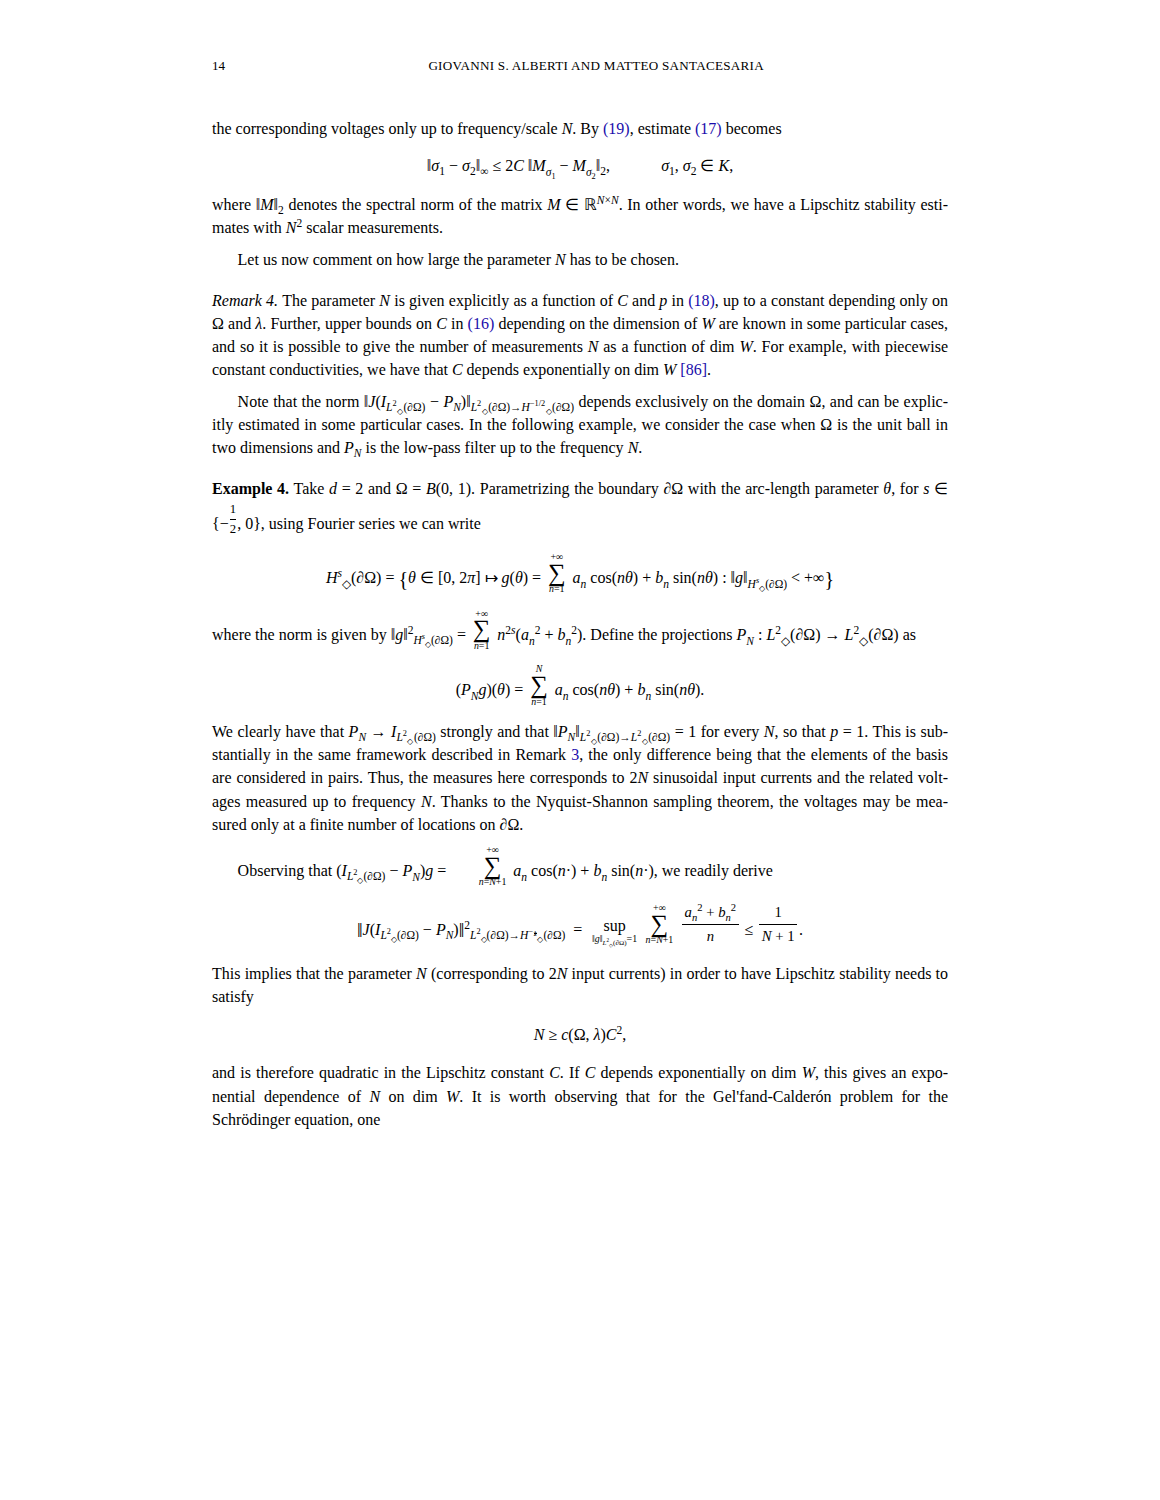14 GIOVANNI S. ALBERTI AND MATTEO SANTACESARIA
the corresponding voltages only up to frequency/scale N. By (19), estimate (17) becomes
‖σ1 − σ2‖∞ ≤ 2C ‖Mσ1 − Mσ2‖2, σ1, σ2 ∈ K,
where ‖M‖2 denotes the spectral norm of the matrix M ∈ ℝN×N. In other words, we have a Lipschitz stability estimates with N2 scalar measurements.
Let us now comment on how large the parameter N has to be chosen.
Remark 4. The parameter N is given explicitly as a function of C and p in (18), up to a constant depending only on Ω and λ. Further, upper bounds on C in (16) depending on the dimension of W are known in some particular cases, and so it is possible to give the number of measurements N as a function of dim W. For example, with piecewise constant conductivities, we have that C depends exponentially on dim W [86].
Note that the norm ‖J(IL2◇(∂Ω) − PN)‖L2◇(∂Ω)→H−1/2◇(∂Ω) depends exclusively on the domain Ω, and can be explicitly estimated in some particular cases. In the following example, we consider the case when Ω is the unit ball in two dimensions and PN is the low-pass filter up to the frequency N.
Example 4. Take d = 2 and Ω = B(0, 1). Parametrizing the boundary ∂Ω with the arc-length parameter θ, for s ∈ {−12, 0}, using Fourier series we can write
Hs◇(∂Ω) = {θ ∈ [0, 2π] ↦ g(θ) = +∞∑n=1 an cos(nθ) + bn sin(nθ) : ‖g‖Hs◇(∂Ω) < +∞}
where the norm is given by ‖g‖2Hs◇(∂Ω) = +∞∑n=1 n2s(an2 + bn2). Define the projections PN : L2◇(∂Ω) → L2◇(∂Ω) as
(PNg)(θ) = N∑n=1 an cos(nθ) + bn sin(nθ).
We clearly have that PN → IL2◇(∂Ω) strongly and that ‖PN‖L2◇(∂Ω)→L2◇(∂Ω) = 1 for every N, so that p = 1. This is substantially in the same framework described in Remark 3, the only difference being that the elements of the basis are considered in pairs. Thus, the measures here corresponds to 2N sinusoidal input currents and the related voltages measured up to frequency N. Thanks to the Nyquist-Shannon sampling theorem, the voltages may be measured only at a finite number of locations on ∂Ω.
Observing that (IL2◇(∂Ω) − PN)g = +∞∑n=N+1 an cos(n·) + bn sin(n·), we readily derive
‖J(IL2◇(∂Ω) − PN)‖2L2◇(∂Ω)→H−12◇(∂Ω) = sup‖g‖L2◇(∂Ω)=1 +∞∑n=N+1 an2 + bn2 n ≤ 1 N + 1.
This implies that the parameter N (corresponding to 2N input currents) in order to have Lipschitz stability needs to satisfy
N ≥ c(Ω, λ)C2,
and is therefore quadratic in the Lipschitz constant C. If C depends exponentially on dim W, this gives an exponential dependence of N on dim W. It is worth observing that for the Gel'fand-Calderón problem for the Schrödinger equation, one